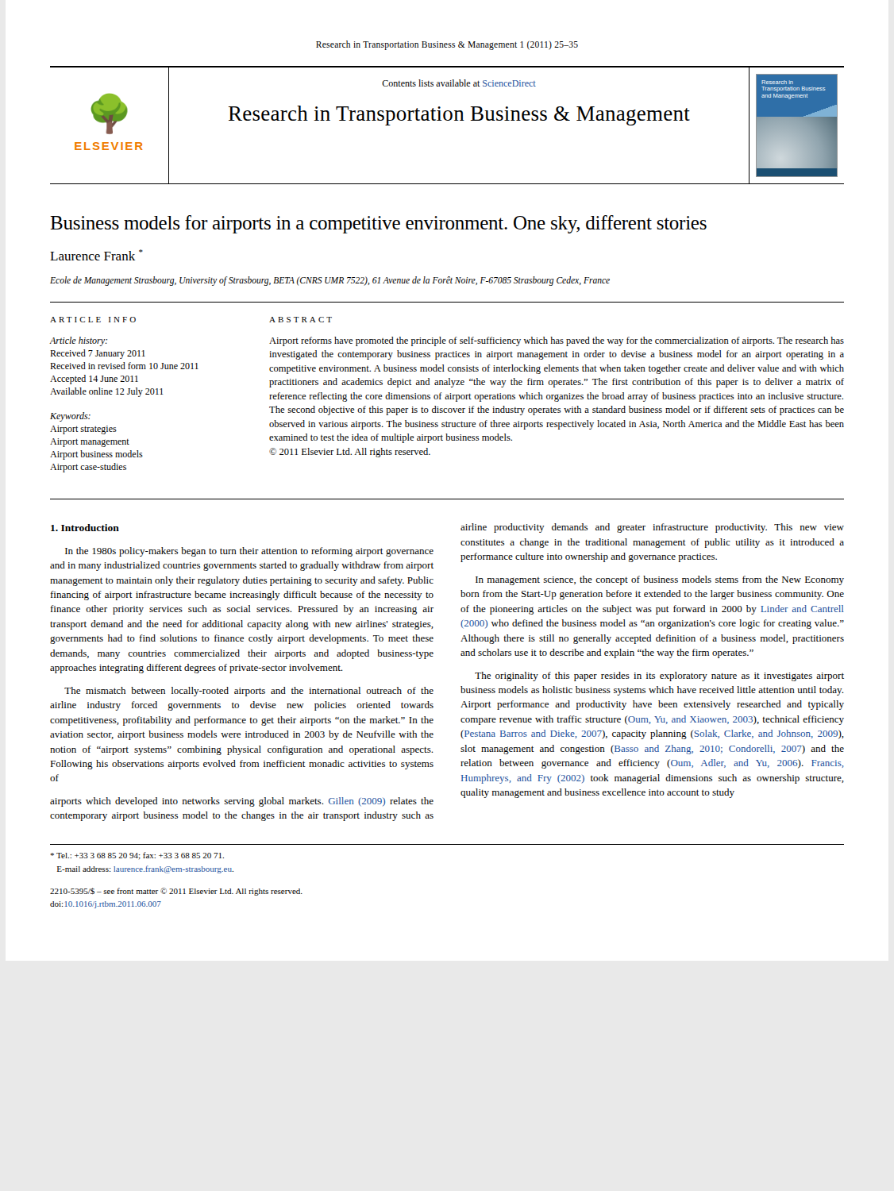Research in Transportation Business & Management 1 (2011) 25–35
🌳
ELSEVIER
Contents lists available at ScienceDirect
Research in Transportation Business & Management
Research in
Transportation Business
and Management
Business models for airports in a competitive environment. One sky, different stories
Laurence Frank *
Ecole de Management Strasbourg, University of Strasbourg, BETA (CNRS UMR 7522), 61 Avenue de la Forêt Noire, F-67085 Strasbourg Cedex, France
Article info
Article history:
Received 7 January 2011
Received in revised form 10 June 2011
Accepted 14 June 2011
Available online 12 July 2011
Keywords:
Airport strategies
Airport management
Airport business models
Airport case-studies
Abstract
Airport reforms have promoted the principle of self-sufficiency which has paved the way for the commercialization of airports. The research has investigated the contemporary business practices in airport management in order to devise a business model for an airport operating in a competitive environment. A business model consists of interlocking elements that when taken together create and deliver value and with which practitioners and academics depict and analyze “the way the firm operates.” The first contribution of this paper is to deliver a matrix of reference reflecting the core dimensions of airport operations which organizes the broad array of business practices into an inclusive structure. The second objective of this paper is to discover if the industry operates with a standard business model or if different sets of practices can be observed in various airports. The business structure of three airports respectively located in Asia, North America and the Middle East has been examined to test the idea of multiple airport business models.
© 2011 Elsevier Ltd. All rights reserved.
1. Introduction
In the 1980s policy-makers began to turn their attention to reforming airport governance and in many industrialized countries governments started to gradually withdraw from airport management to maintain only their regulatory duties pertaining to security and safety. Public financing of airport infrastructure became increasingly difficult because of the necessity to finance other priority services such as social services. Pressured by an increasing air transport demand and the need for additional capacity along with new airlines' strategies, governments had to find solutions to finance costly airport developments. To meet these demands, many countries commercialized their airports and adopted business-type approaches integrating different degrees of private-sector involvement.
The mismatch between locally-rooted airports and the international outreach of the airline industry forced governments to devise new policies oriented towards competitiveness, profitability and performance to get their airports “on the market.” In the aviation sector, airport business models were introduced in 2003 by de Neufville with the notion of “airport systems” combining physical configuration and operational aspects. Following his observations airports evolved from inefficient monadic activities to systems of
airports which developed into networks serving global markets. Gillen (2009) relates the contemporary airport business model to the changes in the air transport industry such as airline productivity demands and greater infrastructure productivity. This new view constitutes a change in the traditional management of public utility as it introduced a performance culture into ownership and governance practices.
In management science, the concept of business models stems from the New Economy born from the Start-Up generation before it extended to the larger business community. One of the pioneering articles on the subject was put forward in 2000 by Linder and Cantrell (2000) who defined the business model as “an organization's core logic for creating value.” Although there is still no generally accepted definition of a business model, practitioners and scholars use it to describe and explain “the way the firm operates.”
The originality of this paper resides in its exploratory nature as it investigates airport business models as holistic business systems which have received little attention until today. Airport performance and productivity have been extensively researched and typically compare revenue with traffic structure (Oum, Yu, and Xiaowen, 2003), technical efficiency (Pestana Barros and Dieke, 2007), capacity planning (Solak, Clarke, and Johnson, 2009), slot management and congestion (Basso and Zhang, 2010; Condorelli, 2007) and the relation between governance and efficiency (Oum, Adler, and Yu, 2006). Francis, Humphreys, and Fry (2002) took managerial dimensions such as ownership structure, quality management and business excellence into account to study
* Tel.: +33 3 68 85 20 94; fax: +33 3 68 85 20 71.
E-mail address: laurence.frank@em-strasbourg.eu.
2210-5395/$ – see front matter © 2011 Elsevier Ltd. All rights reserved.
doi:10.1016/j.rtbm.2011.06.007